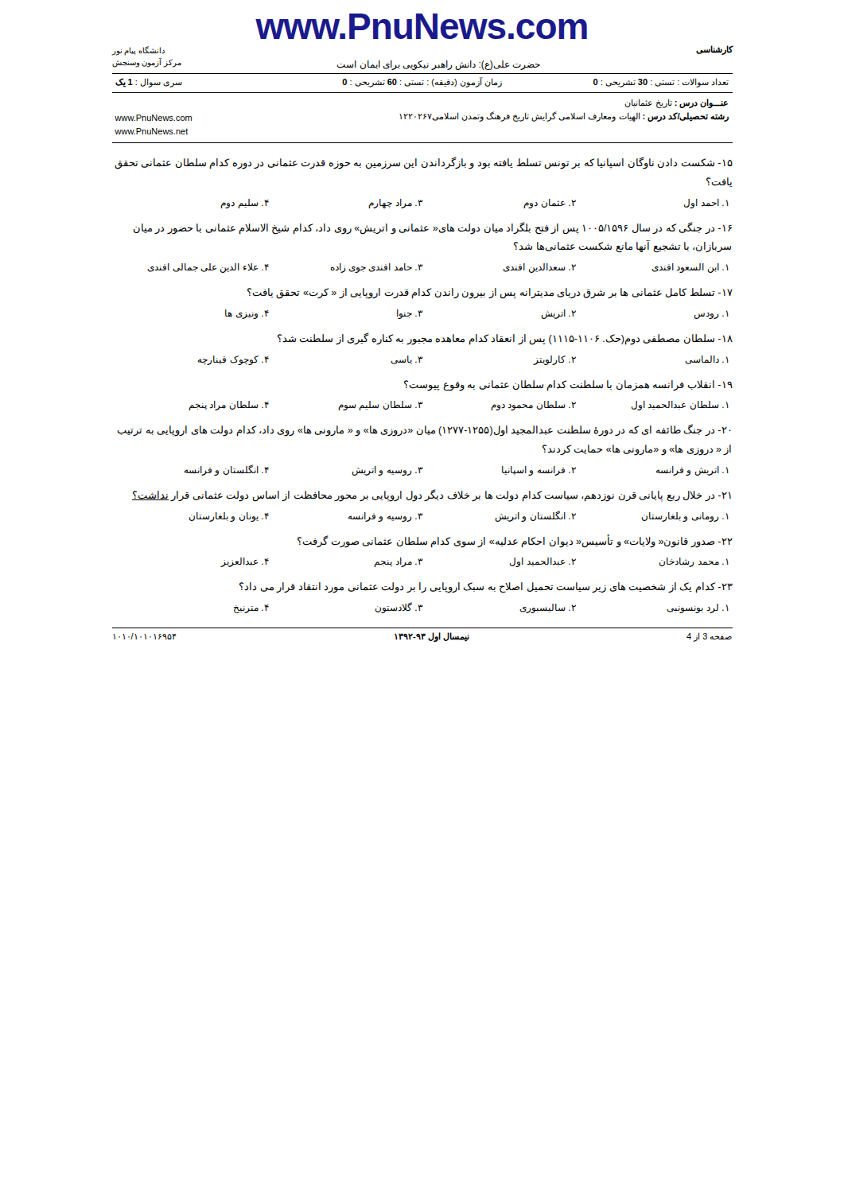www.PnuNews.com
کارشناسی
حضرت علی(ع): دانش راهبر نیکویی برای ایمان است
دانشگاه پیام نور
مرکز آزمون وسنجش
| تعداد سوالات : تستی : 30 تشریحی : 0 | زمان آزمون (دقیقه) : تستی : 60 تشریحی : 0 | سری سوال : 1 یک |
| عنـــوان درس : تاریخ عثمانیان | |
| رشته تحصیلی/کد درس : الهیات ومعارف اسلامی گرایش تاریخ فرهنگ وتمدن اسلامی۱۲۲۰۲۶۷ | www.PnuNews.com www.PnuNews.net |
۱۵- شکست دادن ناوگان اسپانیا که بر تونس تسلط یافته بود و بازگرداندن این سرزمین به حوزه قدرت عثمانی در دوره کدام سلطان عثمانی تحقق یافت؟
۱. احمد اول ۲. عثمان دوم ۳. مراد چهارم ۴. سلیم دوم
۱۶- در جنگی که در سال ۱۰۰۵/۱۵۹۶ پس از فتح بلگراد میان دولت های« عثمانی و اتریش» روی داد، کدام شیخ الاسلام عثمانی با حضور در میان سربازان، با تشجیع آنها مانع شکست عثمانی‌ها شد؟
۱. ابن السعود افندی ۲. سعدالدین افندی ۳. حامد افندی جوی زاده ۴. علاء الدین علی جمالی افندی
۱۷- تسلط کامل عثمانی ها بر شرق دریای مدیترانه پس از بیرون راندن کدام قدرت اروپایی از « کرت» تحقق یافت؟
۱. رودس ۲. اتریش ۳. جنوا ۴. ونیزی ها
۱۸- سلطان مصطفی دوم(حک. ۱۱۰۶-۱۱۱۵) پس از انعقاد کدام معاهده مجبور به کناره گیری از سلطنت شد؟
۱. دالماسی ۲. کارلویتز ۳. یاسی ۴. کوچوک قینارچه
۱۹- انقلاب فرانسه همزمان با سلطنت کدام سلطان عثمانی به وقوع پیوست؟
۱. سلطان عبدالحمید اول ۲. سلطان محمود دوم ۳. سلطان سلیم سوم ۴. سلطان مراد پنجم
۲۰- در جنگ طائفه ای که در دورۀ سلطنت عبدالمجید اول(۱۲۵۵-۱۲۷۷) میان «دروزی ها» و « مارونی ها» روی داد، کدام دولت های اروپایی به ترتیب از « دروزی ها» و «مارونی ها» حمایت کردند؟
۱. اتریش و فرانسه ۲. فرانسه و اسپانیا ۳. روسیه و اتریش ۴. انگلستان و فرانسه
۲۱- در خلال ربع پایانی قرن نوزدهم، سیاست کدام دولت ها بر خلاف دیگر دول اروپایی بر محور محافظت از اساس دولت عثمانی قرار نداشت؟
۱. رومانی و بلغارستان ۲. انگلستان و اتریش ۳. روسیه و فرانسه ۴. یونان و بلغارستان
۲۲- صدور قانون« ولایات» و تأسیس« دیوان احکام عدلیه» از سوی کدام سلطان عثمانی صورت گرفت؟
۱. محمد رشادخان ۲. عبدالحمید اول ۳. مراد پنجم ۴. عبدالعزیز
۲۳- کدام یک از شخصیت های زیر سیاست تحمیل اصلاح به سبک اروپایی را بر دولت عثمانی مورد انتقاد قرار می داد؟
۱. لرد بونسونبی ۲. سالیسبوری ۳. گلادستون ۴. مترنیخ
صفحه 3 از 4
نیمسال اول ۹۳-۱۳۹۲
۱۰۱۰/۱۰۱۰۱۶۹۵۴